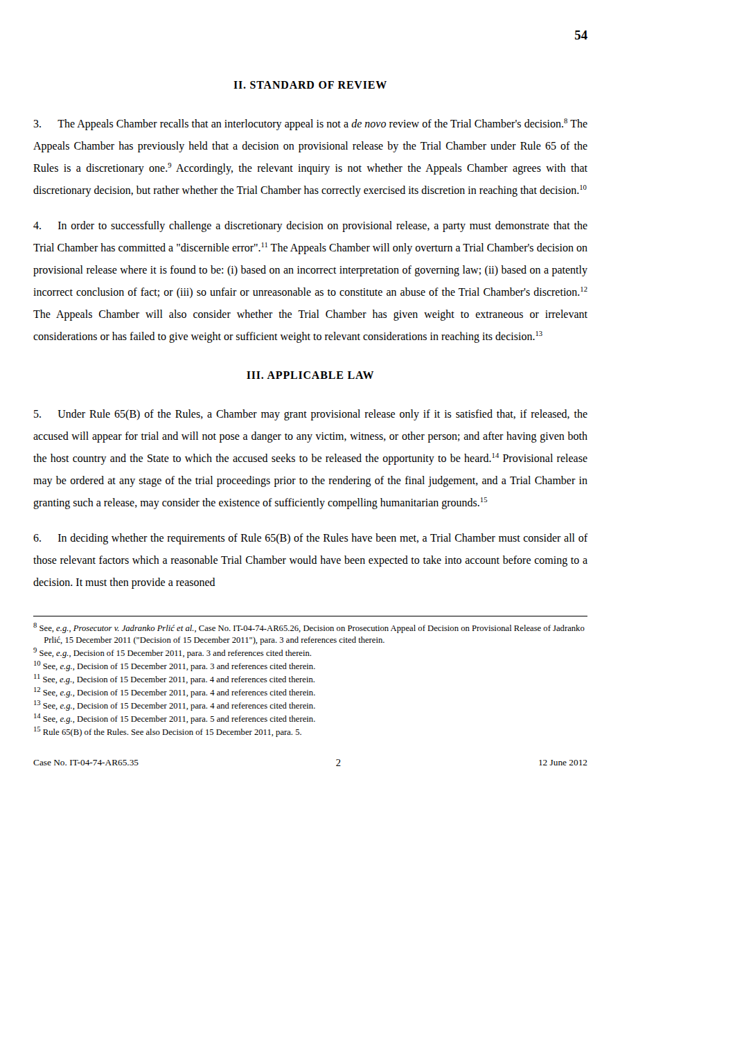54
II. STANDARD OF REVIEW
3. The Appeals Chamber recalls that an interlocutory appeal is not a de novo review of the Trial Chamber's decision.8 The Appeals Chamber has previously held that a decision on provisional release by the Trial Chamber under Rule 65 of the Rules is a discretionary one.9 Accordingly, the relevant inquiry is not whether the Appeals Chamber agrees with that discretionary decision, but rather whether the Trial Chamber has correctly exercised its discretion in reaching that decision.10
4. In order to successfully challenge a discretionary decision on provisional release, a party must demonstrate that the Trial Chamber has committed a "discernible error".11 The Appeals Chamber will only overturn a Trial Chamber's decision on provisional release where it is found to be: (i) based on an incorrect interpretation of governing law; (ii) based on a patently incorrect conclusion of fact; or (iii) so unfair or unreasonable as to constitute an abuse of the Trial Chamber's discretion.12 The Appeals Chamber will also consider whether the Trial Chamber has given weight to extraneous or irrelevant considerations or has failed to give weight or sufficient weight to relevant considerations in reaching its decision.13
III. APPLICABLE LAW
5. Under Rule 65(B) of the Rules, a Chamber may grant provisional release only if it is satisfied that, if released, the accused will appear for trial and will not pose a danger to any victim, witness, or other person; and after having given both the host country and the State to which the accused seeks to be released the opportunity to be heard.14 Provisional release may be ordered at any stage of the trial proceedings prior to the rendering of the final judgement, and a Trial Chamber in granting such a release, may consider the existence of sufficiently compelling humanitarian grounds.15
6. In deciding whether the requirements of Rule 65(B) of the Rules have been met, a Trial Chamber must consider all of those relevant factors which a reasonable Trial Chamber would have been expected to take into account before coming to a decision. It must then provide a reasoned
8 See, e.g., Prosecutor v. Jadranko Prlić et al., Case No. IT-04-74-AR65.26, Decision on Prosecution Appeal of Decision on Provisional Release of Jadranko Prlić, 15 December 2011 ("Decision of 15 December 2011"), para. 3 and references cited therein.
9 See, e.g., Decision of 15 December 2011, para. 3 and references cited therein.
10 See, e.g., Decision of 15 December 2011, para. 3 and references cited therein.
11 See, e.g., Decision of 15 December 2011, para. 4 and references cited therein.
12 See, e.g., Decision of 15 December 2011, para. 4 and references cited therein.
13 See, e.g., Decision of 15 December 2011, para. 4 and references cited therein.
14 See, e.g., Decision of 15 December 2011, para. 5 and references cited therein.
15 Rule 65(B) of the Rules. See also Decision of 15 December 2011, para. 5.
Case No. IT-04-74-AR65.35 2 12 June 2012